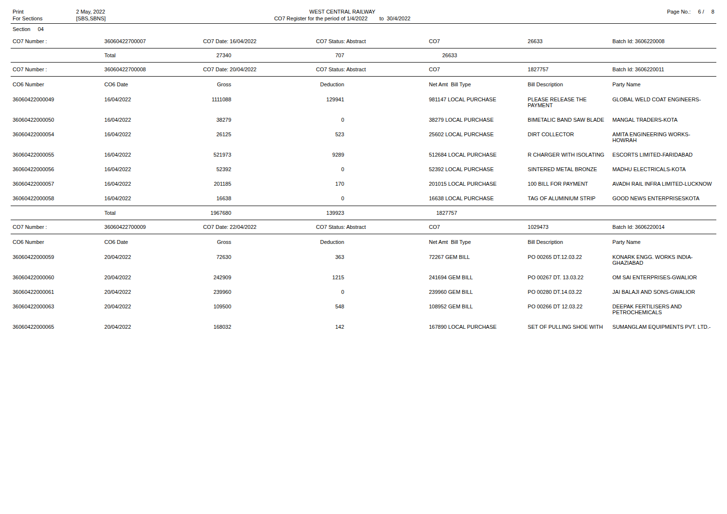| Print | 2 May, 2022 | WEST CENTRAL RAILWAY | Page No.: 6 / 8 |
| For Sections | [SBS,SBNS] | CO7 Register for the period of 1/4/2022 to 30/4/2022 | |
| Section 04 |
| CO7 Number : | 36060422700007 | CO7 Date: 16/04/2022 | CO7 Status: Abstract | CO7 | 26633 | Batch Id: 3606220008 |
| | Total | 27340 | 707 | 26633 | | |
| CO7 Number : | 36060422700008 | CO7 Date: 20/04/2022 | CO7 Status: Abstract | CO7 | 1827757 | Batch Id: 3606220011 |
| CO6 Number | CO6 Date | Gross | Deduction | Net Amt Bill Type | Bill Description | Party Name |
| 36060422000049 | 16/04/2022 | 1111088 | 129941 | 981147 LOCAL PURCHASE | PLEASE RELEASE THE PAYMENT | GLOBAL WELD COAT ENGINEERS- |
| 36060422000050 | 16/04/2022 | 38279 | 0 | 38279 LOCAL PURCHASE | BIMETALIC BAND SAW BLADE | MANGAL TRADERS-KOTA |
| 36060422000054 | 16/04/2022 | 26125 | 523 | 25602 LOCAL PURCHASE | DIRT COLLECTOR | AMITA ENGINEERING WORKS-HOWRAH |
| 36060422000055 | 16/04/2022 | 521973 | 9289 | 512684 LOCAL PURCHASE | R CHARGER WITH ISOLATING | ESCORTS LIMITED-FARIDABAD |
| 36060422000056 | 16/04/2022 | 52392 | 0 | 52392 LOCAL PURCHASE | SINTERED METAL BRONZE | MADHU ELECTRICALS-KOTA |
| 36060422000057 | 16/04/2022 | 201185 | 170 | 201015 LOCAL PURCHASE | 100 BILL FOR PAYMENT | AVADH RAIL INFRA LIMITED-LUCKNOW |
| 36060422000058 | 16/04/2022 | 16638 | 0 | 16638 LOCAL PURCHASE | TAG OF ALUMINIUM STRIP | GOOD NEWS ENTERPRISESKOTA |
| | Total | 1967680 | 139923 | 1827757 | | |
| CO7 Number : | 36060422700009 | CO7 Date: 22/04/2022 | CO7 Status: Abstract | CO7 | 1029473 | Batch Id: 3606220014 |
| CO6 Number | CO6 Date | Gross | Deduction | Net Amt Bill Type | Bill Description | Party Name |
| 36060422000059 | 20/04/2022 | 72630 | 363 | 72267 GEM BILL | PO 00265 DT.12.03.22 | KONARK ENGG. WORKS INDIA-GHAZIABAD |
| 36060422000060 | 20/04/2022 | 242909 | 1215 | 241694 GEM BILL | PO 00267 DT. 13.03.22 | OM SAI ENTERPRISES-GWALIOR |
| 36060422000061 | 20/04/2022 | 239960 | 0 | 239960 GEM BILL | PO 00280 DT.14.03.22 | JAI BALAJI AND SONS-GWALIOR |
| 36060422000063 | 20/04/2022 | 109500 | 548 | 108952 GEM BILL | PO 00266 DT 12.03.22 | DEEPAK FERTILISERS AND PETROCHEMICALS |
| 36060422000065 | 20/04/2022 | 168032 | 142 | 167890 LOCAL PURCHASE | SET OF PULLING SHOE WITH | SUMANGLAM EQUIPMENTS PVT. LTD.- |